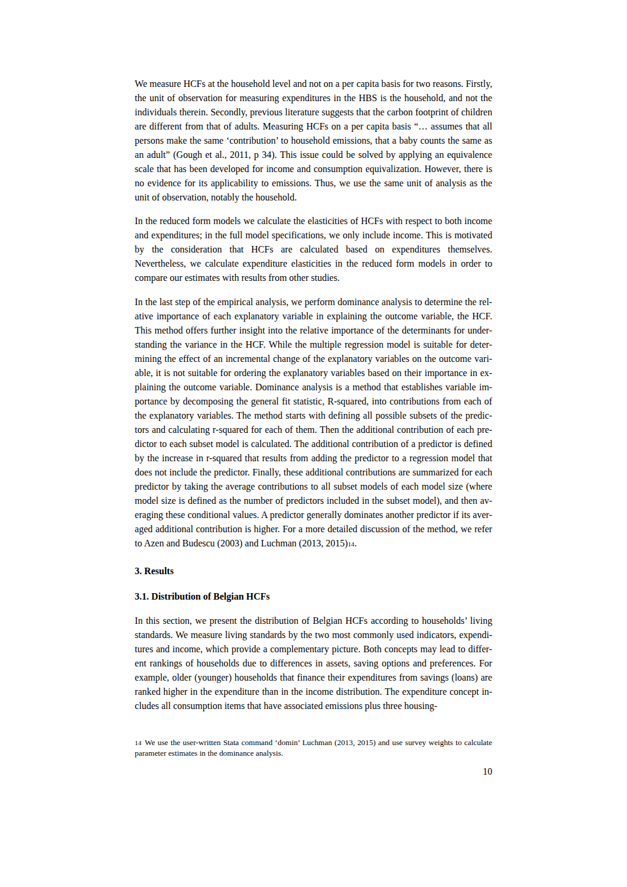We measure HCFs at the household level and not on a per capita basis for two reasons. Firstly, the unit of observation for measuring expenditures in the HBS is the household, and not the individuals therein. Secondly, previous literature suggests that the carbon footprint of children are different from that of adults. Measuring HCFs on a per capita basis “… assumes that all persons make the same ‘contribution’ to household emissions, that a baby counts the same as an adult” (Gough et al., 2011, p 34). This issue could be solved by applying an equivalence scale that has been developed for income and consumption equivalization. However, there is no evidence for its applicability to emissions. Thus, we use the same unit of analysis as the unit of observation, notably the household.
In the reduced form models we calculate the elasticities of HCFs with respect to both income and expenditures; in the full model specifications, we only include income. This is motivated by the consideration that HCFs are calculated based on expenditures themselves. Nevertheless, we calculate expenditure elasticities in the reduced form models in order to compare our estimates with results from other studies.
In the last step of the empirical analysis, we perform dominance analysis to determine the relative importance of each explanatory variable in explaining the outcome variable, the HCF. This method offers further insight into the relative importance of the determinants for understanding the variance in the HCF. While the multiple regression model is suitable for determining the effect of an incremental change of the explanatory variables on the outcome variable, it is not suitable for ordering the explanatory variables based on their importance in explaining the outcome variable. Dominance analysis is a method that establishes variable importance by decomposing the general fit statistic, R-squared, into contributions from each of the explanatory variables. The method starts with defining all possible subsets of the predictors and calculating r-squared for each of them. Then the additional contribution of each predictor to each subset model is calculated. The additional contribution of a predictor is defined by the increase in r-squared that results from adding the predictor to a regression model that does not include the predictor. Finally, these additional contributions are summarized for each predictor by taking the average contributions to all subset models of each model size (where model size is defined as the number of predictors included in the subset model), and then averaging these conditional values. A predictor generally dominates another predictor if its averaged additional contribution is higher. For a more detailed discussion of the method, we refer to Azen and Budescu (2003) and Luchman (2013, 2015)14.
3. Results
3.1. Distribution of Belgian HCFs
In this section, we present the distribution of Belgian HCFs according to households’ living standards. We measure living standards by the two most commonly used indicators, expenditures and income, which provide a complementary picture. Both concepts may lead to different rankings of households due to differences in assets, saving options and preferences. For example, older (younger) households that finance their expenditures from savings (loans) are ranked higher in the expenditure than in the income distribution. The expenditure concept includes all consumption items that have associated emissions plus three housing-
14 We use the user-written Stata command ‘domin’ Luchman (2013, 2015) and use survey weights to calculate parameter estimates in the dominance analysis.
10